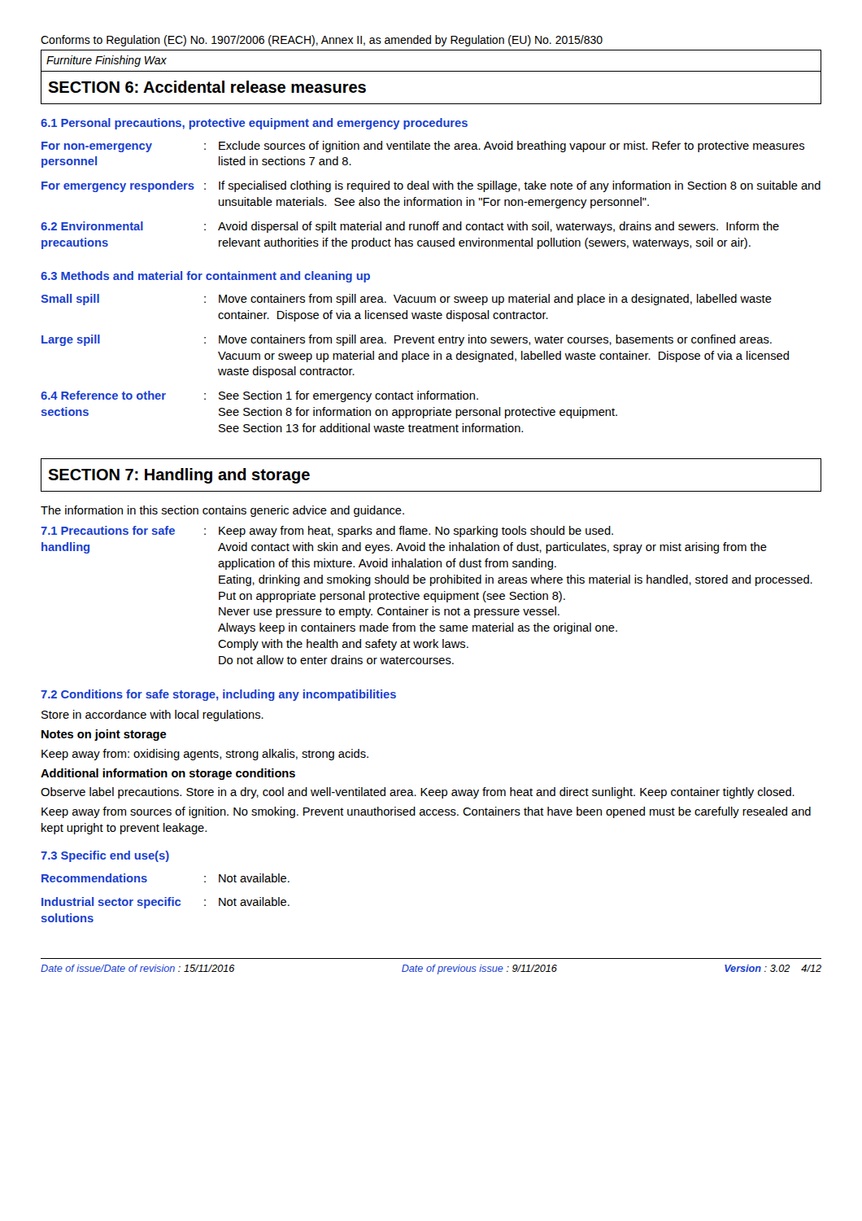Conforms to Regulation (EC) No. 1907/2006 (REACH), Annex II, as amended by Regulation (EU) No. 2015/830
Furniture Finishing Wax
SECTION 6: Accidental release measures
6.1 Personal precautions, protective equipment and emergency procedures
| For non-emergency personnel | : | Exclude sources of ignition and ventilate the area. Avoid breathing vapour or mist. Refer to protective measures listed in sections 7 and 8. |
| For emergency responders | : | If specialised clothing is required to deal with the spillage, take note of any information in Section 8 on suitable and unsuitable materials. See also the information in "For non-emergency personnel". |
| 6.2 Environmental precautions | : | Avoid dispersal of spilt material and runoff and contact with soil, waterways, drains and sewers. Inform the relevant authorities if the product has caused environmental pollution (sewers, waterways, soil or air). |
6.3 Methods and material for containment and cleaning up
| Small spill | : | Move containers from spill area. Vacuum or sweep up material and place in a designated, labelled waste container. Dispose of via a licensed waste disposal contractor. |
| Large spill | : | Move containers from spill area. Prevent entry into sewers, water courses, basements or confined areas. Vacuum or sweep up material and place in a designated, labelled waste container. Dispose of via a licensed waste disposal contractor. |
| 6.4 Reference to other sections | : | See Section 1 for emergency contact information. See Section 8 for information on appropriate personal protective equipment. See Section 13 for additional waste treatment information. |
SECTION 7: Handling and storage
The information in this section contains generic advice and guidance.
| 7.1 Precautions for safe handling | : | Keep away from heat, sparks and flame. No sparking tools should be used. Avoid contact with skin and eyes. Avoid the inhalation of dust, particulates, spray or mist arising from the application of this mixture. Avoid inhalation of dust from sanding. Eating, drinking and smoking should be prohibited in areas where this material is handled, stored and processed. Put on appropriate personal protective equipment (see Section 8). Never use pressure to empty. Container is not a pressure vessel. Always keep in containers made from the same material as the original one. Comply with the health and safety at work laws. Do not allow to enter drains or watercourses. |
7.2 Conditions for safe storage, including any incompatibilities
Store in accordance with local regulations.
Notes on joint storage
Keep away from: oxidising agents, strong alkalis, strong acids.
Additional information on storage conditions
Observe label precautions. Store in a dry, cool and well-ventilated area. Keep away from heat and direct sunlight. Keep container tightly closed.
Keep away from sources of ignition. No smoking. Prevent unauthorised access. Containers that have been opened must be carefully resealed and kept upright to prevent leakage.
7.3 Specific end use(s)
| Recommendations | : | Not available. |
| Industrial sector specific solutions | : | Not available. |
Date of issue/Date of revision : 15/11/2016
Date of previous issue : 9/11/2016
Version : 3.02 4/12